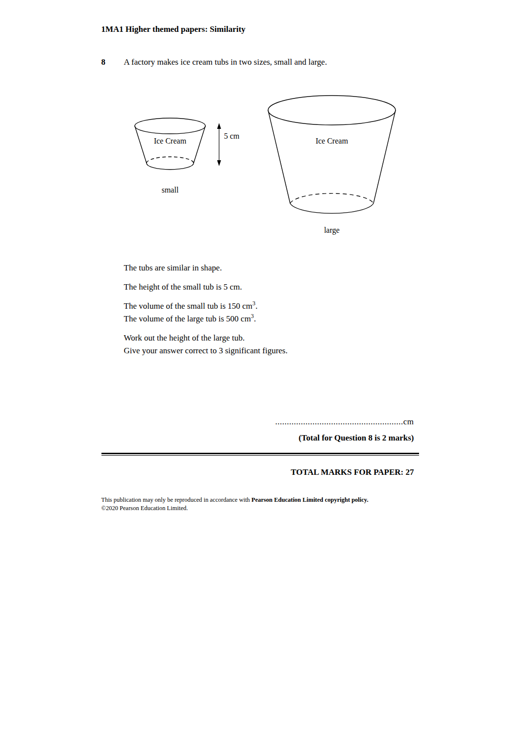1MA1 Higher themed papers: Similarity
8
A factory makes ice cream tubs in two sizes, small and large.
Ice Cream small 5 cm Ice Cream large
The tubs are similar in shape.
The height of the small tub is 5 cm.
The volume of the small tub is 150 cm3.
The volume of the large tub is 500 cm3.
Work out the height of the large tub.
Give your answer correct to 3 significant figures.
.......................................................cm
(Total for Question 8 is 2 marks)
TOTAL MARKS FOR PAPER: 27
This publication may only be reproduced in accordance with Pearson Education Limited copyright policy.
©2020 Pearson Education Limited.